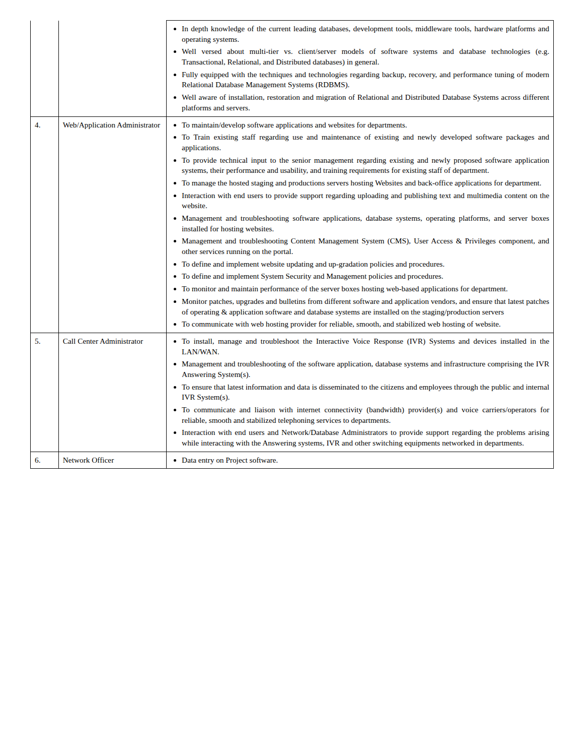| | | In depth knowledge of the current leading databases, development tools, middleware tools, hardware platforms and operating systems. Well versed about multi-tier vs. client/server models of software systems and database technologies (e.g. Transactional, Relational, and Distributed databases) in general. Fully equipped with the techniques and technologies regarding backup, recovery, and performance tuning of modern Relational Database Management Systems (RDBMS). Well aware of installation, restoration and migration of Relational and Distributed Database Systems across different platforms and servers. |
| 4. | Web/Application Administrator | To maintain/develop software applications and websites for departments. To Train existing staff regarding use and maintenance of existing and newly developed software packages and applications. To provide technical input to the senior management regarding existing and newly proposed software application systems, their performance and usability, and training requirements for existing staff of department. To manage the hosted staging and productions servers hosting Websites and back-office applications for department. Interaction with end users to provide support regarding uploading and publishing text and multimedia content on the website. Management and troubleshooting software applications, database systems, operating platforms, and server boxes installed for hosting websites. Management and troubleshooting Content Management System (CMS), User Access & Privileges component, and other services running on the portal. To define and implement website updating and up-gradation policies and procedures. To define and implement System Security and Management policies and procedures. To monitor and maintain performance of the server boxes hosting web-based applications for department. Monitor patches, upgrades and bulletins from different software and application vendors, and ensure that latest patches of operating & application software and database systems are installed on the staging/production servers To communicate with web hosting provider for reliable, smooth, and stabilized web hosting of website. |
| 5. | Call Center Administrator | To install, manage and troubleshoot the Interactive Voice Response (IVR) Systems and devices installed in the LAN/WAN. Management and troubleshooting of the software application, database systems and infrastructure comprising the IVR Answering System(s). To ensure that latest information and data is disseminated to the citizens and employees through the public and internal IVR System(s). To communicate and liaison with internet connectivity (bandwidth) provider(s) and voice carriers/operators for reliable, smooth and stabilized telephoning services to departments. Interaction with end users and Network/Database Administrators to provide support regarding the problems arising while interacting with the Answering systems, IVR and other switching equipments networked in departments. |
| 6. | Network Officer | Data entry on Project software. |